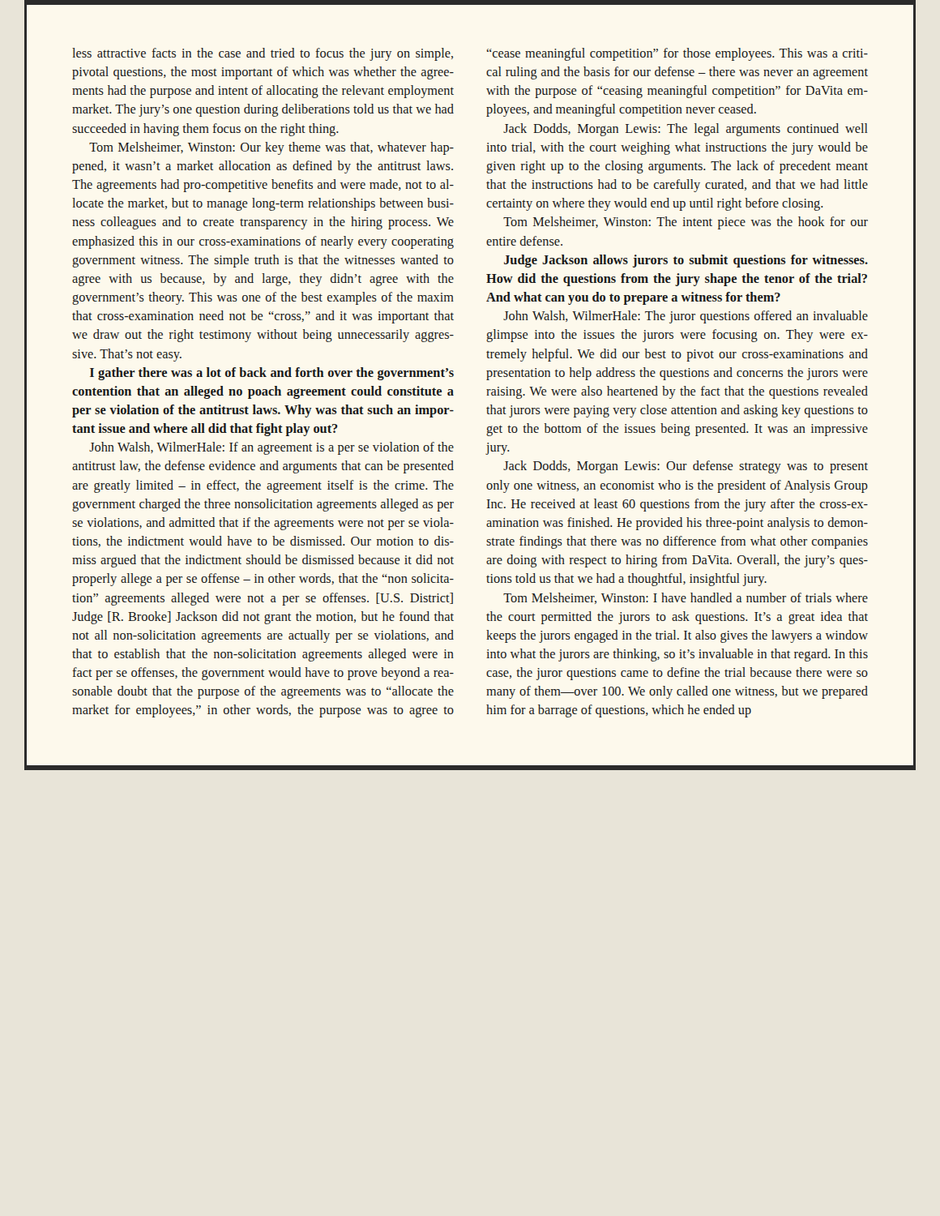less attractive facts in the case and tried to focus the jury on simple, pivotal questions, the most important of which was whether the agreements had the purpose and intent of allocating the relevant employment market. The jury’s one question during deliberations told us that we had succeeded in having them focus on the right thing.
Tom Melsheimer, Winston: Our key theme was that, whatever happened, it wasn’t a market allocation as defined by the antitrust laws. The agreements had pro-competitive benefits and were made, not to allocate the market, but to manage long-term relationships between business colleagues and to create transparency in the hiring process. We emphasized this in our cross-examinations of nearly every cooperating government witness. The simple truth is that the witnesses wanted to agree with us because, by and large, they didn’t agree with the government’s theory. This was one of the best examples of the maxim that cross-examination need not be “cross,” and it was important that we draw out the right testimony without being unnecessarily aggressive. That’s not easy.
I gather there was a lot of back and forth over the government’s contention that an alleged no poach agreement could constitute a per se violation of the antitrust laws. Why was that such an important issue and where all did that fight play out?
John Walsh, WilmerHale: If an agreement is a per se violation of the antitrust law, the defense evidence and arguments that can be presented are greatly limited – in effect, the agreement itself is the crime. The government charged the three nonsolicitation agreements alleged as per se violations, and admitted that if the agreements were not per se violations, the indictment would have to be dismissed. Our motion to dismiss argued that the indictment should be dismissed because it did not properly allege a per se offense – in other words, that the “non solicitation” agreements alleged were not a per se offenses. [U.S. District] Judge [R. Brooke] Jackson did not grant the motion, but he found that not all non-solicitation agreements are actually per se violations, and that to establish that the non-solicitation agreements alleged were in fact per se offenses, the government would have to prove beyond a reasonable doubt that the purpose of the agreements was to “allocate the market for employees,” in other words, the purpose was to agree to “cease meaningful competition” for those employees. This was a critical ruling and the basis for our defense – there was never an agreement with the purpose of “ceasing meaningful competition” for DaVita employees, and meaningful competition never ceased.
Jack Dodds, Morgan Lewis: The legal arguments continued well into trial, with the court weighing what instructions the jury would be given right up to the closing arguments. The lack of precedent meant that the instructions had to be carefully curated, and that we had little certainty on where they would end up until right before closing.
Tom Melsheimer, Winston: The intent piece was the hook for our entire defense.
Judge Jackson allows jurors to submit questions for witnesses. How did the questions from the jury shape the tenor of the trial? And what can you do to prepare a witness for them?
John Walsh, WilmerHale: The juror questions offered an invaluable glimpse into the issues the jurors were focusing on. They were extremely helpful. We did our best to pivot our cross-examinations and presentation to help address the questions and concerns the jurors were raising. We were also heartened by the fact that the questions revealed that jurors were paying very close attention and asking key questions to get to the bottom of the issues being presented. It was an impressive jury.
Jack Dodds, Morgan Lewis: Our defense strategy was to present only one witness, an economist who is the president of Analysis Group Inc. He received at least 60 questions from the jury after the cross-examination was finished. He provided his three-point analysis to demonstrate findings that there was no difference from what other companies are doing with respect to hiring from DaVita. Overall, the jury’s questions told us that we had a thoughtful, insightful jury.
Tom Melsheimer, Winston: I have handled a number of trials where the court permitted the jurors to ask questions. It’s a great idea that keeps the jurors engaged in the trial. It also gives the lawyers a window into what the jurors are thinking, so it’s invaluable in that regard. In this case, the juror questions came to define the trial because there were so many of them—over 100. We only called one witness, but we prepared him for a barrage of questions, which he ended up